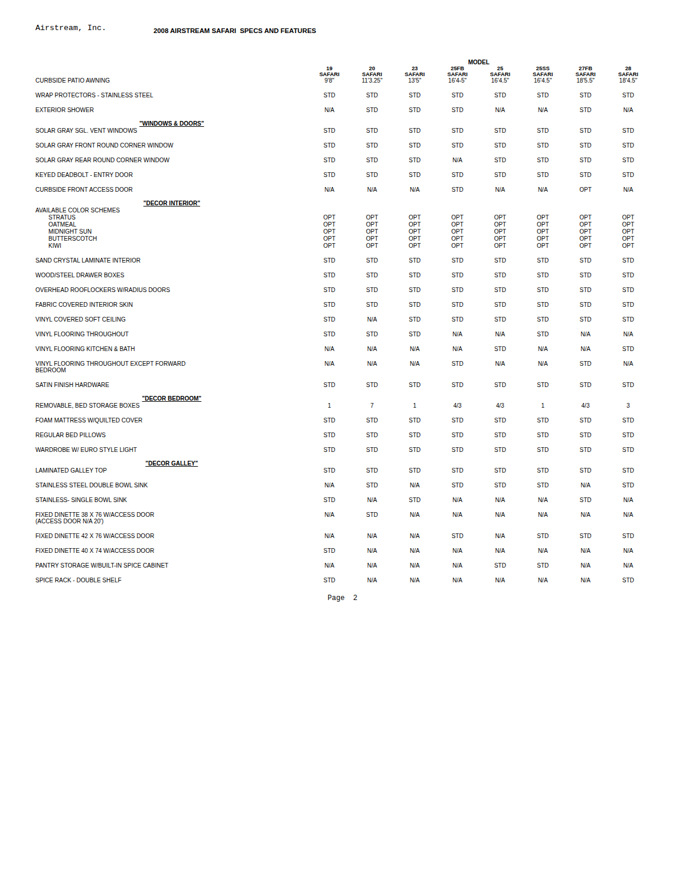Airstream, Inc. 2008 AIRSTREAM SAFARI SPECS AND FEATURES
| | MODEL |
| | 19 | 20 | 23 | 25FB | 25 | 25SS | 27FB | 28 |
| | SAFARI | SAFARI | SAFARI | SAFARI | SAFARI | SAFARI | SAFARI | SAFARI |
| CURBSIDE PATIO AWNING | 9'8" | 11'3.25" | 13'5" | 16'4-5" | 16'4.5" | 16'4.5" | 18'5.5" | 18'4.5" |
| WRAP PROTECTORS - STAINLESS STEEL | STD | STD | STD | STD | STD | STD | STD | STD |
| EXTERIOR SHOWER | N/A | STD | STD | STD | N/A | N/A | STD | N/A |
| "WINDOWS & DOORS" | |
| SOLAR GRAY SGL. VENT WINDOWS | STD | STD | STD | STD | STD | STD | STD | STD |
| SOLAR GRAY FRONT ROUND CORNER WINDOW | STD | STD | STD | STD | STD | STD | STD | STD |
| SOLAR GRAY REAR ROUND CORNER WINDOW | STD | STD | STD | N/A | STD | STD | STD | STD |
| KEYED DEADBOLT - ENTRY DOOR | STD | STD | STD | STD | STD | STD | STD | STD |
| CURBSIDE FRONT ACCESS DOOR | N/A | N/A | N/A | STD | N/A | N/A | OPT | N/A |
| "DECOR INTERIOR" | |
| AVAILABLE COLOR SCHEMES | | | | | | | | |
| STRATUS | OPT | OPT | OPT | OPT | OPT | OPT | OPT | OPT |
| OATMEAL | OPT | OPT | OPT | OPT | OPT | OPT | OPT | OPT |
| MIDNIGHT SUN | OPT | OPT | OPT | OPT | OPT | OPT | OPT | OPT |
| BUTTERSCOTCH | OPT | OPT | OPT | OPT | OPT | OPT | OPT | OPT |
| KIWI | OPT | OPT | OPT | OPT | OPT | OPT | OPT | OPT |
| SAND CRYSTAL LAMINATE INTERIOR | STD | STD | STD | STD | STD | STD | STD | STD |
| WOOD/STEEL DRAWER BOXES | STD | STD | STD | STD | STD | STD | STD | STD |
| OVERHEAD ROOFLOCKERS W/RADIUS DOORS | STD | STD | STD | STD | STD | STD | STD | STD |
| FABRIC COVERED INTERIOR SKIN | STD | STD | STD | STD | STD | STD | STD | STD |
| VINYL COVERED SOFT CEILING | STD | N/A | STD | STD | STD | STD | STD | STD |
| VINYL FLOORING THROUGHOUT | STD | STD | STD | N/A | N/A | STD | N/A | N/A |
| VINYL FLOORING KITCHEN & BATH | N/A | N/A | N/A | N/A | STD | N/A | N/A | STD |
| VINYL FLOORING THROUGHOUT EXCEPT FORWARD BEDROOM | N/A | N/A | N/A | STD | N/A | N/A | STD | N/A |
| SATIN FINISH HARDWARE | STD | STD | STD | STD | STD | STD | STD | STD |
| "DECOR BEDROOM" | |
| REMOVABLE, BED STORAGE BOXES | 1 | 7 | 1 | 4/3 | 4/3 | 1 | 4/3 | 3 |
| FOAM MATTRESS W/QUILTED COVER | STD | STD | STD | STD | STD | STD | STD | STD |
| REGULAR BED PILLOWS | STD | STD | STD | STD | STD | STD | STD | STD |
| WARDROBE W/ EURO STYLE LIGHT | STD | STD | STD | STD | STD | STD | STD | STD |
| "DECOR GALLEY" | |
| LAMINATED GALLEY TOP | STD | STD | STD | STD | STD | STD | STD | STD |
| STAINLESS STEEL DOUBLE BOWL SINK | N/A | STD | N/A | STD | STD | STD | N/A | STD |
| STAINLESS- SINGLE BOWL SINK | STD | N/A | STD | N/A | N/A | N/A | STD | N/A |
| FIXED DINETTE 38 X 76 W/ACCESS DOOR (ACCESS DOOR N/A 20') | N/A | STD | N/A | N/A | N/A | N/A | N/A | N/A |
| FIXED DINETTE 42 X 76 W/ACCESS DOOR | N/A | N/A | N/A | STD | N/A | STD | STD | STD |
| FIXED DINETTE 40 X 74 W/ACCESS DOOR | STD | N/A | N/A | N/A | N/A | N/A | N/A | N/A |
| PANTRY STORAGE W/BUILT-IN SPICE CABINET | N/A | N/A | N/A | N/A | STD | STD | N/A | N/A |
| SPICE RACK - DOUBLE SHELF | STD | N/A | N/A | N/A | N/A | N/A | N/A | STD |
Page 2